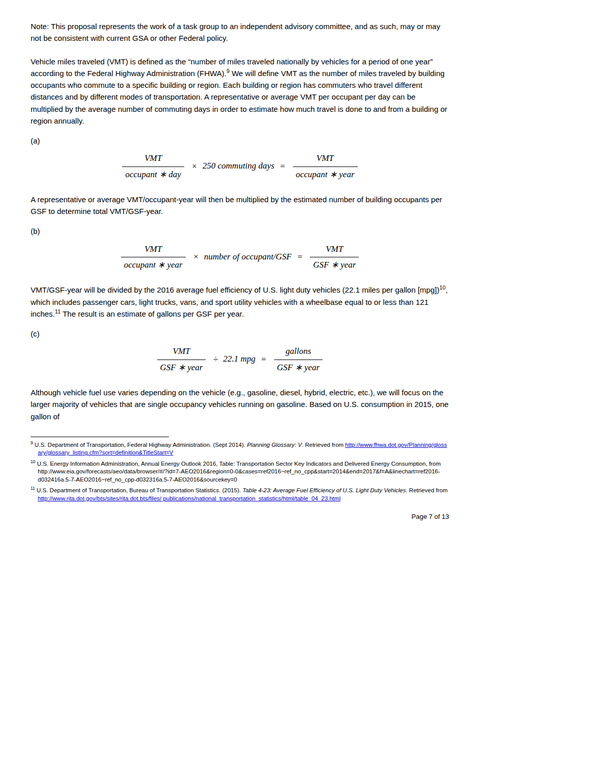Note: This proposal represents the work of a task group to an independent advisory committee, and as such, may or may not be consistent with current GSA or other Federal policy.
Vehicle miles traveled (VMT) is defined as the “number of miles traveled nationally by vehicles for a period of one year” according to the Federal Highway Administration (FHWA).9 We will define VMT as the number of miles traveled by building occupants who commute to a specific building or region. Each building or region has commuters who travel different distances and by different modes of transportation. A representative or average VMT per occupant per day can be multiplied by the average number of commuting days in order to estimate how much travel is done to and from a building or region annually.
(a)
VMT occupant ∗ day × 250 commuting days = VMT occupant ∗ year
A representative or average VMT/occupant-year will then be multiplied by the estimated number of building occupants per GSF to determine total VMT/GSF-year.
(b)
VMT occupant ∗ year × number of occupant/GSF = VMT GSF ∗ year
VMT/GSF-year will be divided by the 2016 average fuel efficiency of U.S. light duty vehicles (22.1 miles per gallon [mpg])10, which includes passenger cars, light trucks, vans, and sport utility vehicles with a wheelbase equal to or less than 121 inches.11 The result is an estimate of gallons per GSF per year.
(c)
VMT GSF ∗ year ÷ 22.1 mpg = gallons GSF ∗ year
Although vehicle fuel use varies depending on the vehicle (e.g., gasoline, diesel, hybrid, electric, etc.), we will focus on the larger majority of vehicles that are single occupancy vehicles running on gasoline. Based on U.S. consumption in 2015, one gallon of
9 U.S. Department of Transportation, Federal Highway Administration. (Sept 2014). Planning Glossary: V. Retrieved from http://www.fhwa.dot.gov/Planning/glossary/glossary_listing.cfm?sort=definition&TitleStart=V
10 U.S. Energy Information Administration, Annual Energy Outlook 2016, Table: Transportation Sector Key Indicators and Delivered Energy Consumption, from http://www.eia.gov/forecasts/aeo/data/browser/#/?id=7-AEO2016&region=0-0&cases=ref2016~ref_no_cpp&start=2014&end=2017&f=A&linechart=ref2016-d032416a.5-7-AEO2016~ref_no_cpp-d032316a.5-7-AEO2016&sourcekey=0
11 U.S. Department of Transportation, Bureau of Transportation Statistics. (2015). Table 4-23: Average Fuel Efficiency of U.S. Light Duty Vehicles. Retrieved from http://www.rita.dot.gov/bts/sites/rita.dot.bts/files/ publications/national_transportation_statistics/html/table_04_23.html
Page 7 of 13